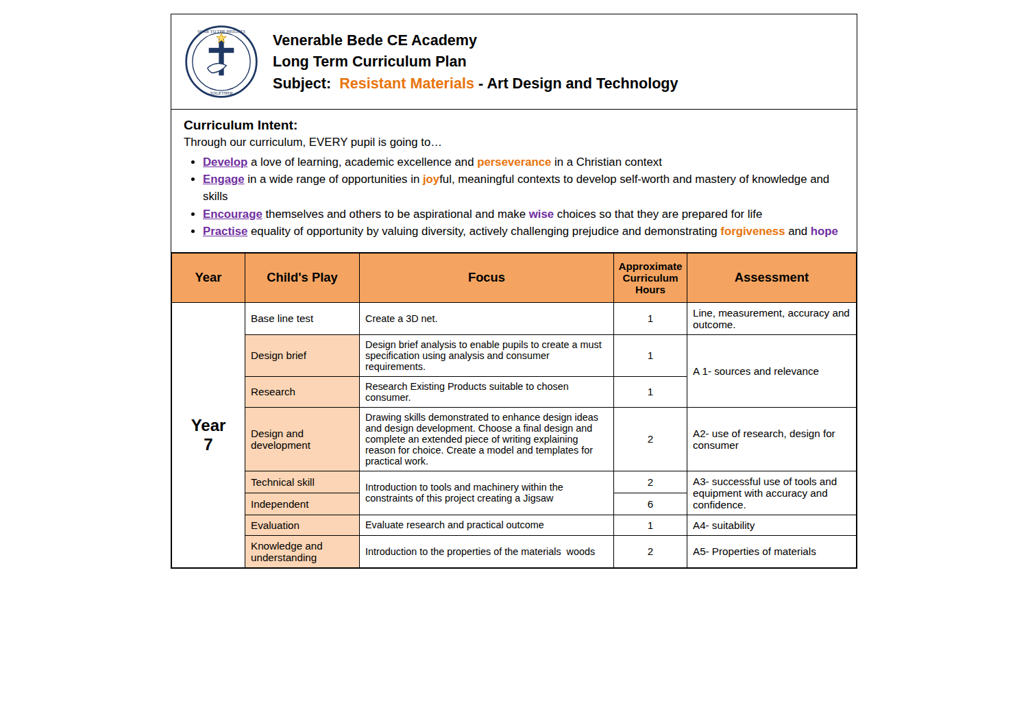SOAR TO THE HEIGHTS TOGETHER
Venerable Bede CE Academy
Long Term Curriculum Plan
Subject: Resistant Materials - Art Design and Technology
Curriculum Intent:
Through our curriculum, EVERY pupil is going to…
Develop a love of learning, academic excellence and perseverance in a Christian context
Engage in a wide range of opportunities in joyful, meaningful contexts to develop self-worth and mastery of knowledge and skills
Encourage themselves and others to be aspirational and make wise choices so that they are prepared for life
Practise equality of opportunity by valuing diversity, actively challenging prejudice and demonstrating forgiveness and hope
| Year | Child's Play | Focus | Approximate Curriculum Hours | Assessment |
| --- | --- | --- | --- | --- |
| Year 7 | Base line test | Create a 3D net. | 1 | Line, measurement, accuracy and outcome. |
| Design brief | Design brief analysis to enable pupils to create a must specification using analysis and consumer requirements. | 1 | A 1- sources and relevance |
| Research | Research Existing Products suitable to chosen consumer. | 1 |
| Design and development | Drawing skills demonstrated to enhance design ideas and design development. Choose a final design and complete an extended piece of writing explaining reason for choice. Create a model and templates for practical work. | 2 | A2- use of research, design for consumer |
| Technical skill | Introduction to tools and machinery within the constraints of this project creating a Jigsaw | 2 | A3- successful use of tools and equipment with accuracy and confidence. |
| Independent | 6 |
| Evaluation | Evaluate research and practical outcome | 1 | A4- suitability |
| Knowledge and understanding | Introduction to the properties of the materials woods | 2 | A5- Properties of materials |